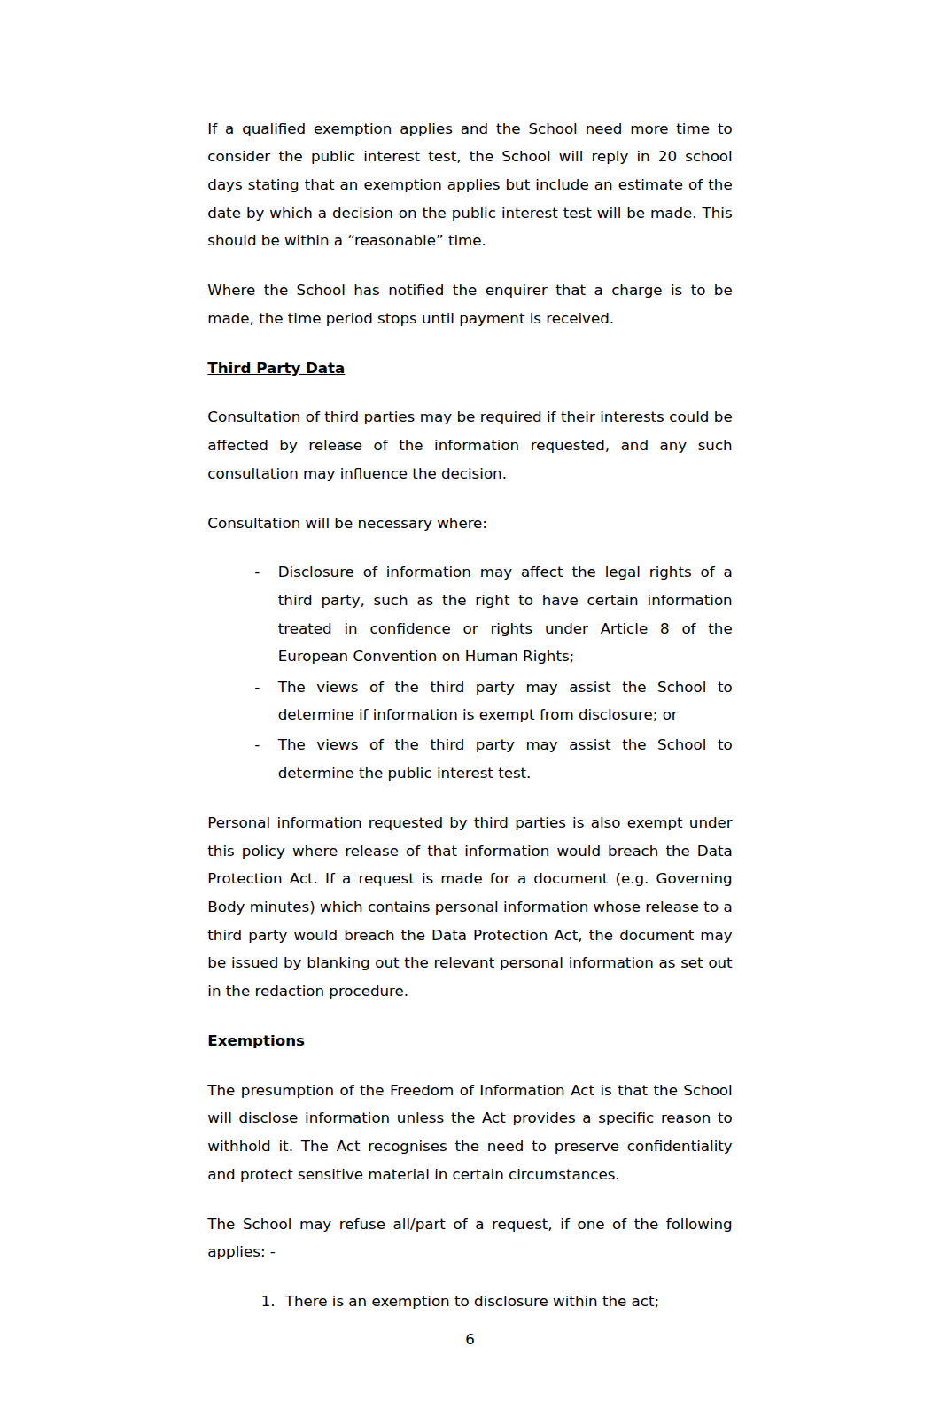If a qualified exemption applies and the School need more time to consider the public interest test, the School will reply in 20 school days stating that an exemption applies but include an estimate of the date by which a decision on the public interest test will be made. This should be within a “reasonable” time.
Where the School has notified the enquirer that a charge is to be made, the time period stops until payment is received.
Third Party Data
Consultation of third parties may be required if their interests could be affected by release of the information requested, and any such consultation may influence the decision.
Consultation will be necessary where:
Disclosure of information may affect the legal rights of a third party, such as the right to have certain information treated in confidence or rights under Article 8 of the European Convention on Human Rights;
The views of the third party may assist the School to determine if information is exempt from disclosure; or
The views of the third party may assist the School to determine the public interest test.
Personal information requested by third parties is also exempt under this policy where release of that information would breach the Data Protection Act. If a request is made for a document (e.g. Governing Body minutes) which contains personal information whose release to a third party would breach the Data Protection Act, the document may be issued by blanking out the relevant personal information as set out in the redaction procedure.
Exemptions
The presumption of the Freedom of Information Act is that the School will disclose information unless the Act provides a specific reason to withhold it. The Act recognises the need to preserve confidentiality and protect sensitive material in certain circumstances.
The School may refuse all/part of a request, if one of the following applies: -
There is an exemption to disclosure within the act;
6